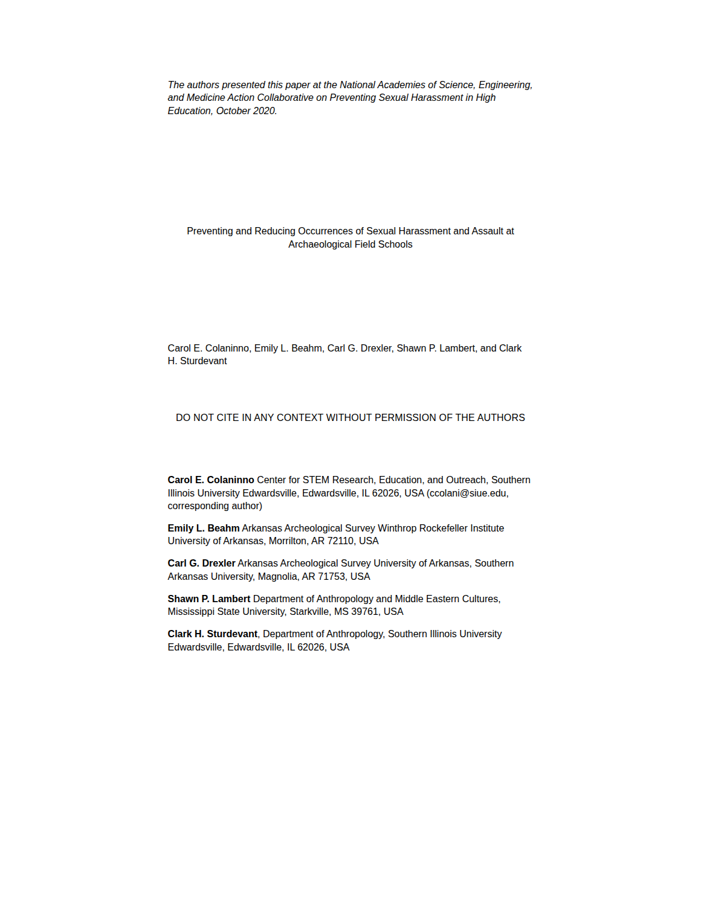The authors presented this paper at the National Academies of Science, Engineering, and Medicine Action Collaborative on Preventing Sexual Harassment in High Education, October 2020.
Preventing and Reducing Occurrences of Sexual Harassment and Assault at Archaeological Field Schools
Carol E. Colaninno, Emily L. Beahm, Carl G. Drexler, Shawn P. Lambert, and Clark H. Sturdevant
DO NOT CITE IN ANY CONTEXT WITHOUT PERMISSION OF THE AUTHORS
Carol E. Colaninno Center for STEM Research, Education, and Outreach, Southern Illinois University Edwardsville, Edwardsville, IL 62026, USA (ccolani@siue.edu, corresponding author)
Emily L. Beahm Arkansas Archeological Survey Winthrop Rockefeller Institute University of Arkansas, Morrilton, AR 72110, USA
Carl G. Drexler Arkansas Archeological Survey University of Arkansas, Southern Arkansas University, Magnolia, AR 71753, USA
Shawn P. Lambert Department of Anthropology and Middle Eastern Cultures, Mississippi State University, Starkville, MS 39761, USA
Clark H. Sturdevant, Department of Anthropology, Southern Illinois University Edwardsville, Edwardsville, IL 62026, USA